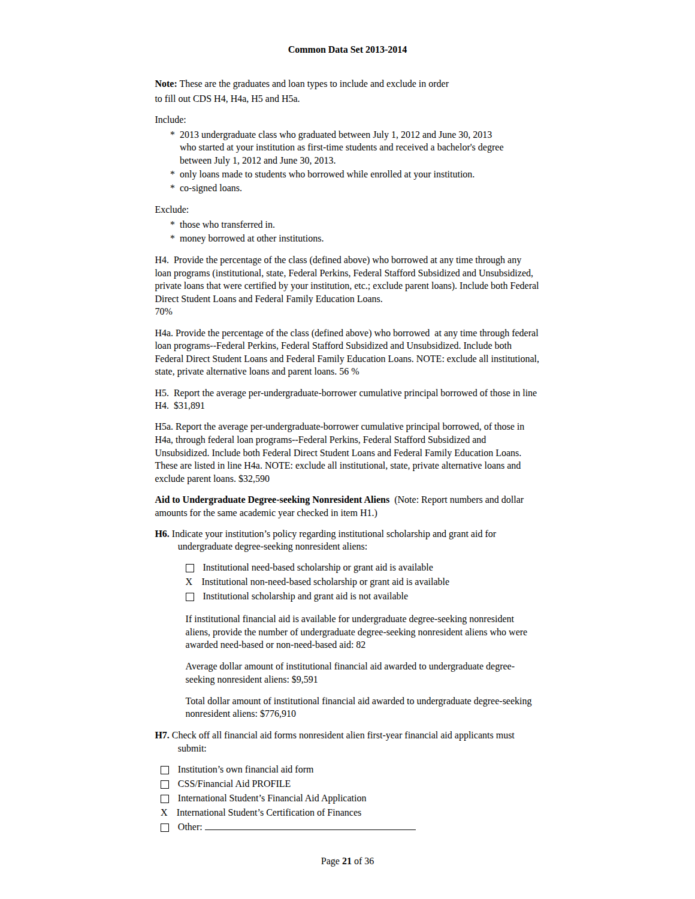Common Data Set 2013-2014
Note: These are the graduates and loan types to include and exclude in order
to fill out CDS H4, H4a, H5 and H5a.
Include:
*2013 undergraduate class who graduated between July 1, 2012 and June 30, 2013
who started at your institution as first-time students and received a bachelor's degree
between July 1, 2012 and June 30, 2013.
*only loans made to students who borrowed while enrolled at your institution.
*co-signed loans.
Exclude:
*those who transferred in.
*money borrowed at other institutions.
H4. Provide the percentage of the class (defined above) who borrowed at any time through any loan programs (institutional, state, Federal Perkins, Federal Stafford Subsidized and Unsubsidized, private loans that were certified by your institution, etc.; exclude parent loans). Include both Federal Direct Student Loans and Federal Family Education Loans.
70%
H4a. Provide the percentage of the class (defined above) who borrowed at any time through federal loan programs--Federal Perkins, Federal Stafford Subsidized and Unsubsidized. Include both Federal Direct Student Loans and Federal Family Education Loans. NOTE: exclude all institutional, state, private alternative loans and parent loans. 56 %
H5. Report the average per-undergraduate-borrower cumulative principal borrowed of those in line H4. $31,891
H5a. Report the average per-undergraduate-borrower cumulative principal borrowed, of those in H4a, through federal loan programs--Federal Perkins, Federal Stafford Subsidized and Unsubsidized. Include both Federal Direct Student Loans and Federal Family Education Loans. These are listed in line H4a. NOTE: exclude all institutional, state, private alternative loans and exclude parent loans. $32,590
Aid to Undergraduate Degree-seeking Nonresident Aliens (Note: Report numbers and dollar amounts for the same academic year checked in item H1.)
H6. Indicate your institution’s policy regarding institutional scholarship and grant aid for undergraduate degree-seeking nonresident aliens:
Institutional need-based scholarship or grant aid is available
XInstitutional non-need-based scholarship or grant aid is available
Institutional scholarship and grant aid is not available
If institutional financial aid is available for undergraduate degree-seeking nonresident aliens, provide the number of undergraduate degree-seeking nonresident aliens who were awarded need-based or non-need-based aid: 82
Average dollar amount of institutional financial aid awarded to undergraduate degree-seeking nonresident aliens: $9,591
Total dollar amount of institutional financial aid awarded to undergraduate degree-seeking nonresident aliens: $776,910
H7. Check off all financial aid forms nonresident alien first-year financial aid applicants must submit:
Institution’s own financial aid form
CSS/Financial Aid PROFILE
International Student’s Financial Aid Application
XInternational Student’s Certification of Finances
Other:
Page 21 of 36